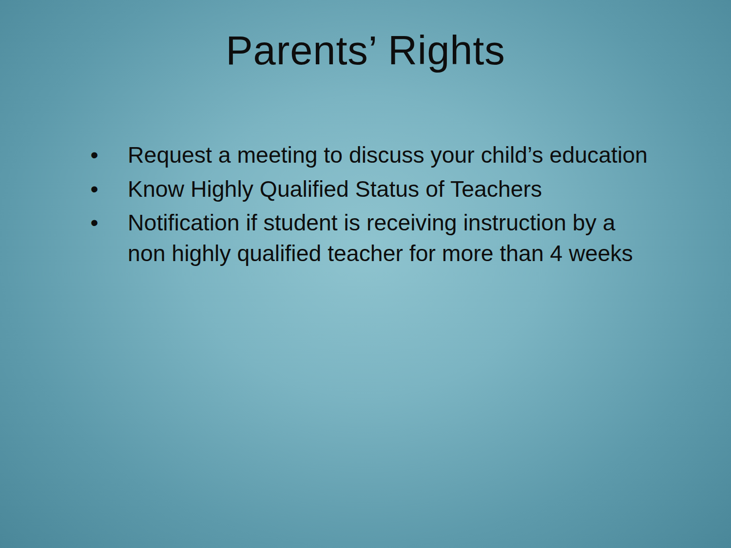Parents’ Rights
Request a meeting to discuss your child’s education
Know Highly Qualified Status of Teachers
Notification if student is receiving instruction by a non highly qualified teacher for more than 4 weeks